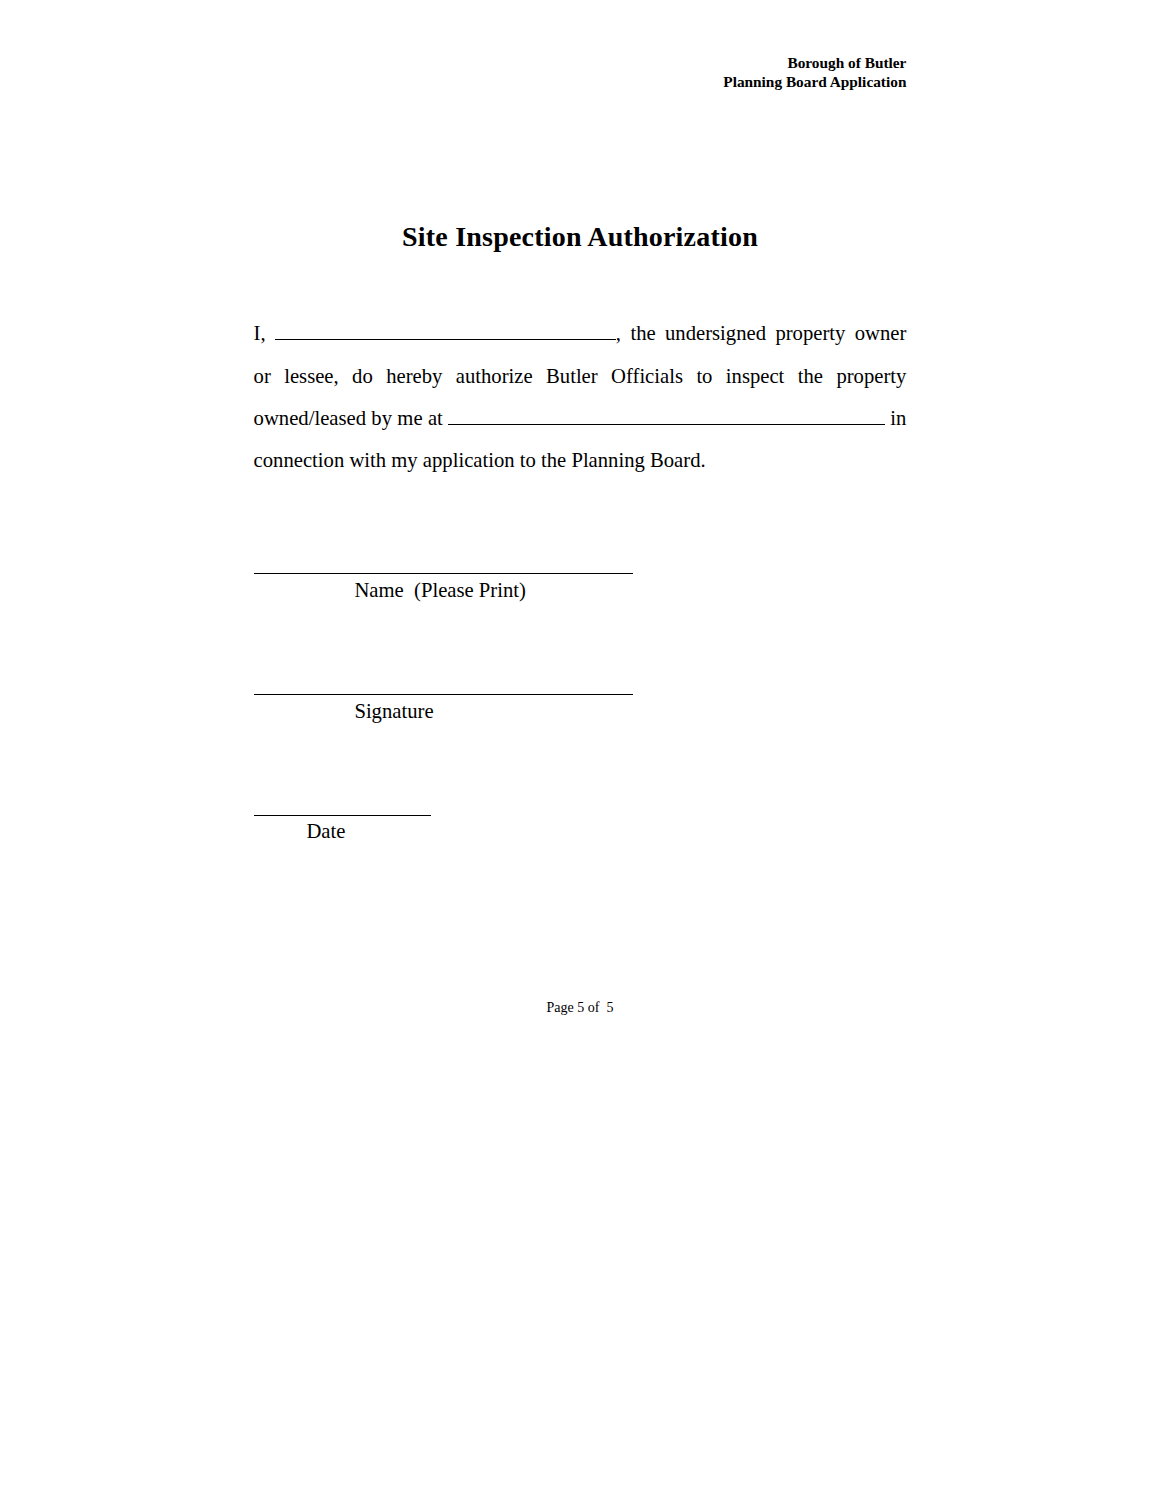Borough of Butler
Planning Board Application
Site Inspection Authorization
I, , the undersigned property owner or lessee, do hereby authorize Butler Officials to inspect the property owned/leased by me at in connection with my application to the Planning Board.
Name (Please Print)
Signature
Date
Page 5 of 5